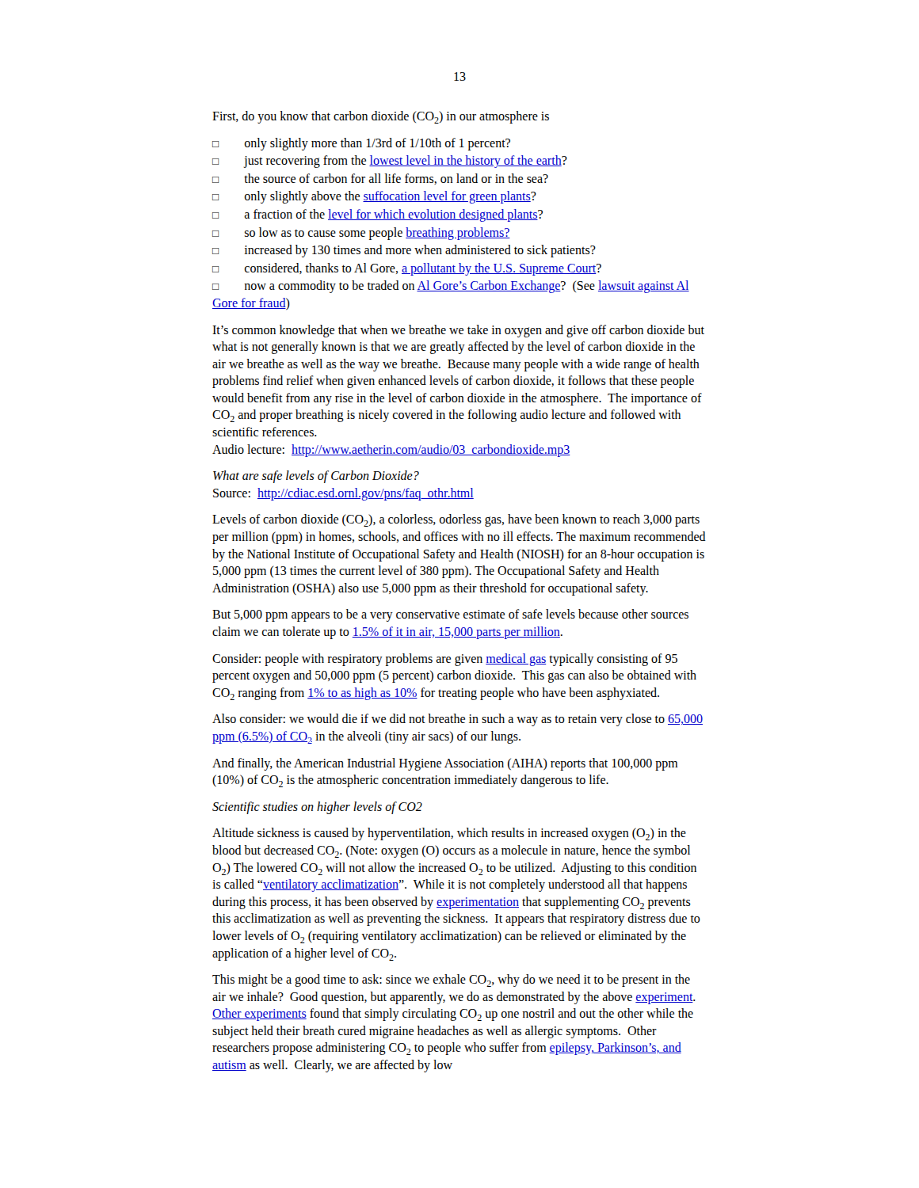13
First, do you know that carbon dioxide (CO2) in our atmosphere is
only slightly more than 1/3rd of 1/10th of 1 percent?
just recovering from the lowest level in the history of the earth?
the source of carbon for all life forms, on land or in the sea?
only slightly above the suffocation level for green plants?
a fraction of the level for which evolution designed plants?
so low as to cause some people breathing problems?
increased by 130 times and more when administered to sick patients?
considered, thanks to Al Gore, a pollutant by the U.S. Supreme Court?
now a commodity to be traded on Al Gore’s Carbon Exchange? (See lawsuit against Al Gore for fraud)
It’s common knowledge that when we breathe we take in oxygen and give off carbon dioxide but what is not generally known is that we are greatly affected by the level of carbon dioxide in the air we breathe as well as the way we breathe. Because many people with a wide range of health problems find relief when given enhanced levels of carbon dioxide, it follows that these people would benefit from any rise in the level of carbon dioxide in the atmosphere. The importance of CO2 and proper breathing is nicely covered in the following audio lecture and followed with scientific references.
Audio lecture: http://www.aetherin.com/audio/03_carbondioxide.mp3
What are safe levels of Carbon Dioxide?
Source: http://cdiac.esd.ornl.gov/pns/faq_othr.html
Levels of carbon dioxide (CO2), a colorless, odorless gas, have been known to reach 3,000 parts per million (ppm) in homes, schools, and offices with no ill effects. The maximum recommended by the National Institute of Occupational Safety and Health (NIOSH) for an 8-hour occupation is 5,000 ppm (13 times the current level of 380 ppm). The Occupational Safety and Health Administration (OSHA) also use 5,000 ppm as their threshold for occupational safety.
But 5,000 ppm appears to be a very conservative estimate of safe levels because other sources claim we can tolerate up to 1.5% of it in air, 15,000 parts per million.
Consider: people with respiratory problems are given medical gas typically consisting of 95 percent oxygen and 50,000 ppm (5 percent) carbon dioxide. This gas can also be obtained with CO2 ranging from 1% to as high as 10% for treating people who have been asphyxiated.
Also consider: we would die if we did not breathe in such a way as to retain very close to 65,000 ppm (6.5%) of CO2 in the alveoli (tiny air sacs) of our lungs.
And finally, the American Industrial Hygiene Association (AIHA) reports that 100,000 ppm (10%) of CO2 is the atmospheric concentration immediately dangerous to life.
Scientific studies on higher levels of CO2
Altitude sickness is caused by hyperventilation, which results in increased oxygen (O2) in the blood but decreased CO2. (Note: oxygen (O) occurs as a molecule in nature, hence the symbol O2) The lowered CO2 will not allow the increased O2 to be utilized. Adjusting to this condition is called “ventilatory acclimatization”. While it is not completely understood all that happens during this process, it has been observed by experimentation that supplementing CO2 prevents this acclimatization as well as preventing the sickness. It appears that respiratory distress due to lower levels of O2 (requiring ventilatory acclimatization) can be relieved or eliminated by the application of a higher level of CO2.
This might be a good time to ask: since we exhale CO2, why do we need it to be present in the air we inhale? Good question, but apparently, we do as demonstrated by the above experiment. Other experiments found that simply circulating CO2 up one nostril and out the other while the subject held their breath cured migraine headaches as well as allergic symptoms. Other researchers propose administering CO2 to people who suffer from epilepsy, Parkinson’s, and autism as well. Clearly, we are affected by low